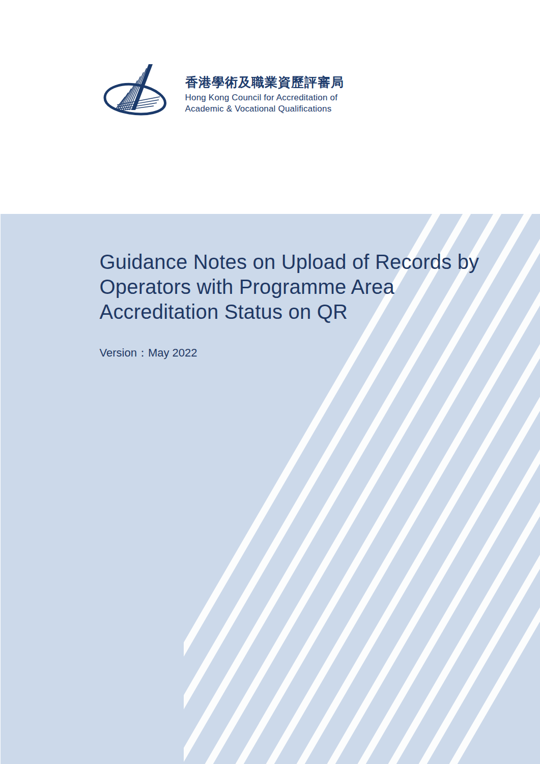香港學術及職業資歷評審局
Hong Kong Council for Accreditation of
Academic & Vocational Qualifications
Guidance Notes on Upload of Records by Operators with Programme Area Accreditation Status on QR
Version：May 2022